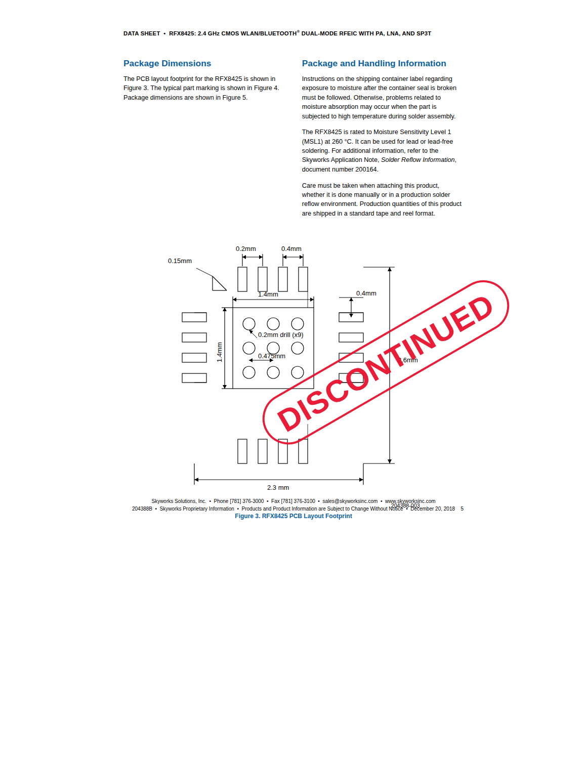DATA SHEET • RFX8425: 2.4 GHz CMOS WLAN/BLUETOOTH® DUAL-MODE RFEIC WITH PA, LNA, AND SP3T
Package Dimensions
The PCB layout footprint for the RFX8425 is shown in Figure 3. The typical part marking is shown in Figure 4. Package dimensions are shown in Figure 5.
Package and Handling Information
Instructions on the shipping container label regarding exposure to moisture after the container seal is broken must be followed. Otherwise, problems related to moisture absorption may occur when the part is subjected to high temperature during solder assembly.
The RFX8425 is rated to Moisture Sensitivity Level 1 (MSL1) at 260 °C. It can be used for lead or lead-free soldering. For additional information, refer to the Skyworks Application Note, Solder Reflow Information, document number 200164.
Care must be taken when attaching this product, whether it is done manually or in a production solder reflow environment. Production quantities of this product are shipped in a standard tape and reel format.
DISCONTINUED
0.2mm 0.4mm 0.15mm 0.4mm 1.4mm 0.475mm 0.2mm drill (x9) 2.6mm 2.3 mm 1.4mm
204388-003
Figure 3. RFX8425 PCB Layout Footprint
Skyworks Solutions, Inc. • Phone [781] 376-3000 • Fax [781] 376-3100 • sales@skyworksinc.com • www.skyworksinc.com
204388B • Skyworks Proprietary Information • Products and Product Information are Subject to Change Without Notice • December 20, 20185